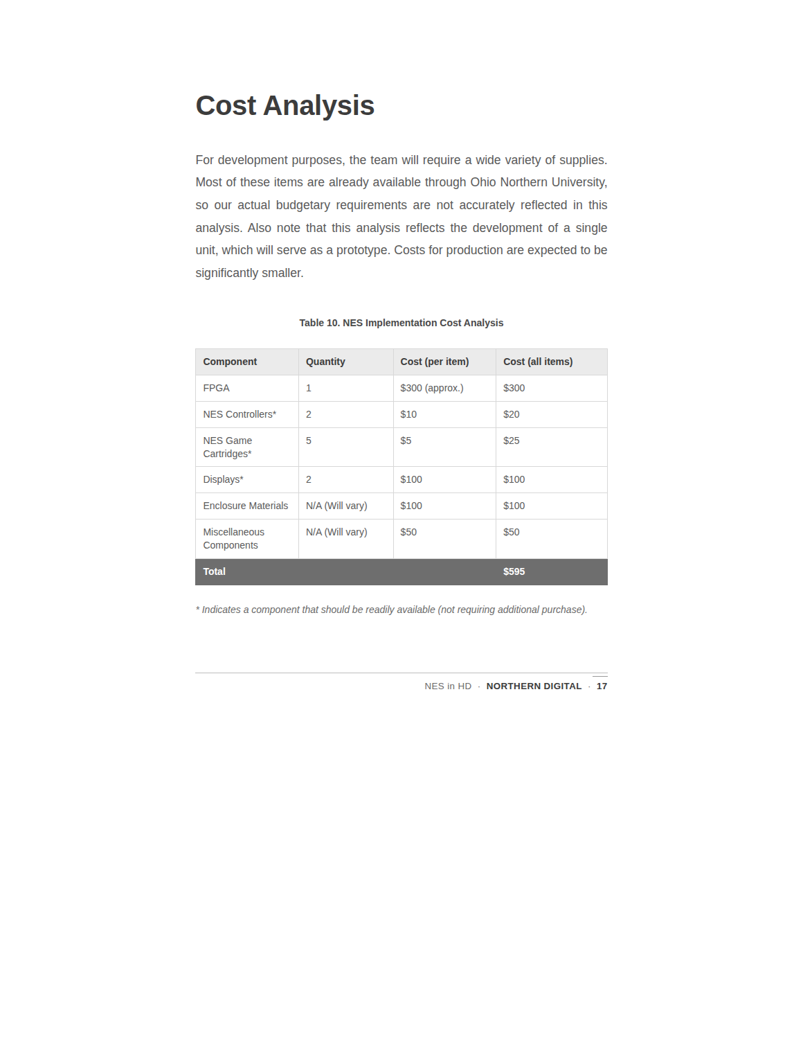Cost Analysis
For development purposes, the team will require a wide variety of supplies. Most of these items are already available through Ohio Northern University, so our actual budgetary requirements are not accurately reflected in this analysis. Also note that this analysis reflects the development of a single unit, which will serve as a prototype. Costs for production are expected to be significantly smaller.
Table 10. NES Implementation Cost Analysis
| Component | Quantity | Cost (per item) | Cost (all items) |
| --- | --- | --- | --- |
| FPGA | 1 | $300 (approx.) | $300 |
| NES Controllers* | 2 | $10 | $20 |
| NES Game Cartridges* | 5 | $5 | $25 |
| Displays* | 2 | $100 | $100 |
| Enclosure Materials | N/A (Will vary) | $100 | $100 |
| Miscellaneous Components | N/A (Will vary) | $50 | $50 |
| Total | | | $595 |
* Indicates a component that should be readily available (not requiring additional purchase).
NES in HD · NORTHERN DIGITAL · 17